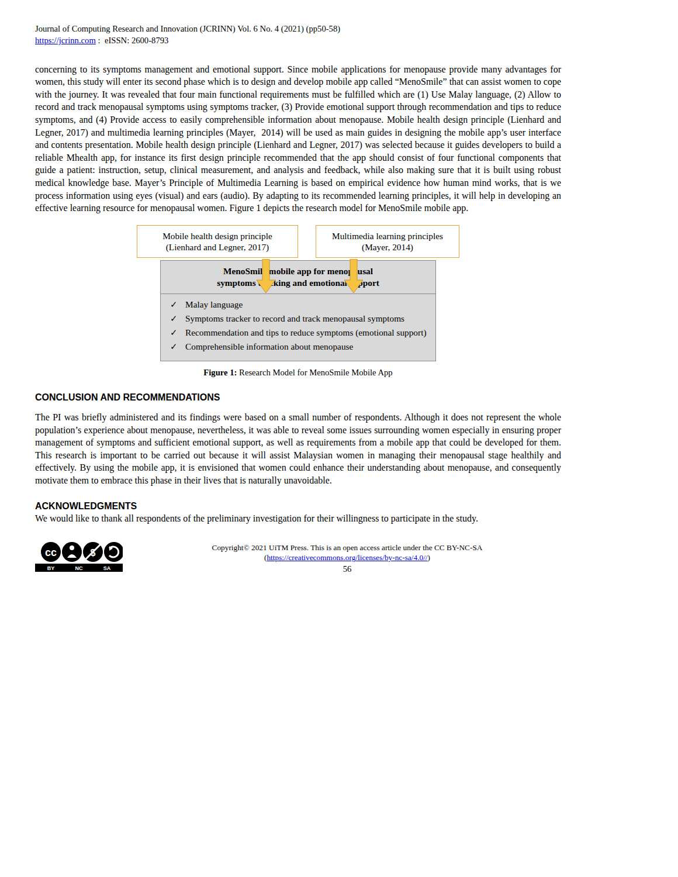Journal of Computing Research and Innovation (JCRINN) Vol. 6 No. 4 (2021) (pp50-58)
https://jcrinn.com : eISSN: 2600-8793
concerning to its symptoms management and emotional support. Since mobile applications for menopause provide many advantages for women, this study will enter its second phase which is to design and develop mobile app called “MenoSmile” that can assist women to cope with the journey. It was revealed that four main functional requirements must be fulfilled which are (1) Use Malay language, (2) Allow to record and track menopausal symptoms using symptoms tracker, (3) Provide emotional support through recommendation and tips to reduce symptoms, and (4) Provide access to easily comprehensible information about menopause. Mobile health design principle (Lienhard and Legner, 2017) and multimedia learning principles (Mayer, 2014) will be used as main guides in designing the mobile app’s user interface and contents presentation. Mobile health design principle (Lienhard and Legner, 2017) was selected because it guides developers to build a reliable Mhealth app, for instance its first design principle recommended that the app should consist of four functional components that guide a patient: instruction, setup, clinical measurement, and analysis and feedback, while also making sure that it is built using robust medical knowledge base. Mayer’s Principle of Multimedia Learning is based on empirical evidence how human mind works, that is we process information using eyes (visual) and ears (audio). By adapting to its recommended learning principles, it will help in developing an effective learning resource for menopausal women. Figure 1 depicts the research model for MenoSmile mobile app.
Mobile health design principle (Lienhard and Legner, 2017)
Multimedia learning principles (Mayer, 2014)
MenoSmile mobile app for menopausal
symptoms tracking and emotional support
Malay language
Symptoms tracker to record and track menopausal symptoms
Recommendation and tips to reduce symptoms (emotional support)
Comprehensible information about menopause
Figure 1: Research Model for MenoSmile Mobile App
CONCLUSION AND RECOMMENDATIONS
The PI was briefly administered and its findings were based on a small number of respondents. Although it does not represent the whole population’s experience about menopause, nevertheless, it was able to reveal some issues surrounding women especially in ensuring proper management of symptoms and sufficient emotional support, as well as requirements from a mobile app that could be developed for them. This research is important to be carried out because it will assist Malaysian women in managing their menopausal stage healthily and effectively. By using the mobile app, it is envisioned that women could enhance their understanding about menopause, and consequently motivate them to embrace this phase in their lives that is naturally unavoidable.
ACKNOWLEDGMENTS
We would like to thank all respondents of the preliminary investigation for their willingness to participate in the study.
cc $ BY NC SA
Copyright© 2021 UiTM Press. This is an open access article under the CC BY-NC-SA
(https://creativecommons.org/licenses/by-nc-sa/4.0//)
56